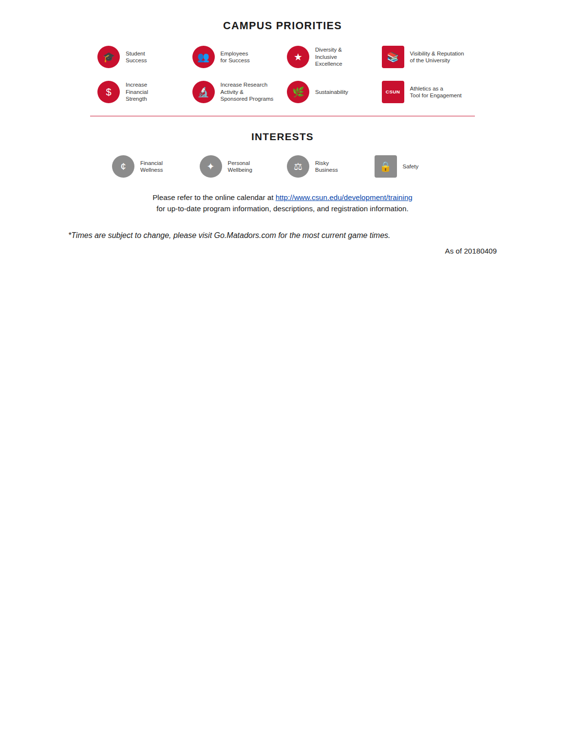CAMPUS PRIORITIES
🎓
Student
Success
👥
Employees
for Success
★
Diversity &
Inclusive
Excellence
📚
Visibility & Reputation
of the University
$
Increase
Financial
Strength
🔬
Increase Research
Activity &
Sponsored Programs
🌿
Sustainability
CSUN
Athletics as a
Tool for Engagement
INTERESTS
¢
Financial
Wellness
✦
Personal
Wellbeing
⚖
Risky
Business
🔒
Safety
Please refer to the online calendar at http://www.csun.edu/development/training
for up-to-date program information, descriptions, and registration information.
*Times are subject to change, please visit Go.Matadors.com for the most current game times.
As of 20180409